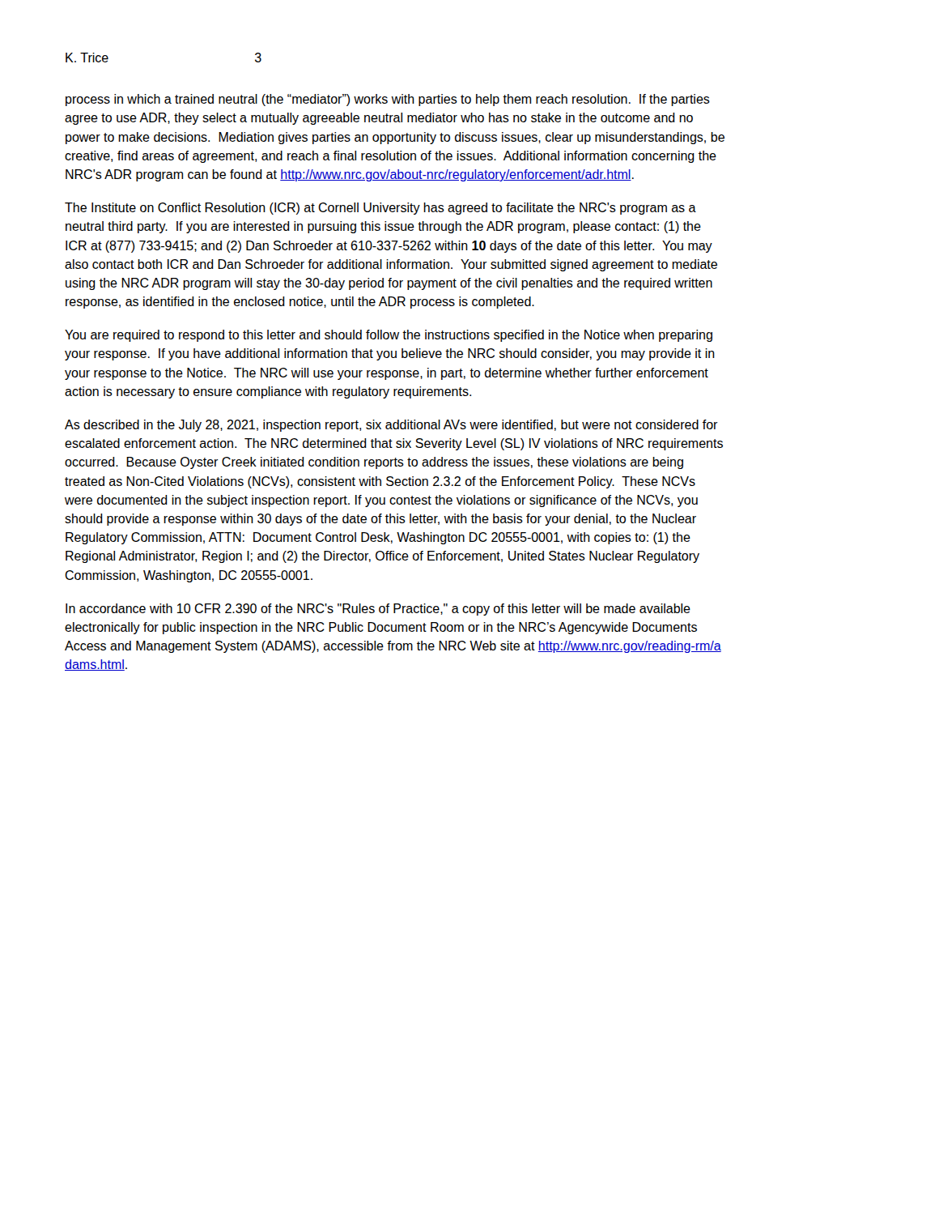K. Trice 3
process in which a trained neutral (the “mediator”) works with parties to help them reach resolution. If the parties agree to use ADR, they select a mutually agreeable neutral mediator who has no stake in the outcome and no power to make decisions. Mediation gives parties an opportunity to discuss issues, clear up misunderstandings, be creative, find areas of agreement, and reach a final resolution of the issues. Additional information concerning the NRC's ADR program can be found at http://www.nrc.gov/about-nrc/regulatory/enforcement/adr.html.
The Institute on Conflict Resolution (ICR) at Cornell University has agreed to facilitate the NRC's program as a neutral third party. If you are interested in pursuing this issue through the ADR program, please contact: (1) the ICR at (877) 733-9415; and (2) Dan Schroeder at 610-337-5262 within 10 days of the date of this letter. You may also contact both ICR and Dan Schroeder for additional information. Your submitted signed agreement to mediate using the NRC ADR program will stay the 30-day period for payment of the civil penalties and the required written response, as identified in the enclosed notice, until the ADR process is completed.
You are required to respond to this letter and should follow the instructions specified in the Notice when preparing your response. If you have additional information that you believe the NRC should consider, you may provide it in your response to the Notice. The NRC will use your response, in part, to determine whether further enforcement action is necessary to ensure compliance with regulatory requirements.
As described in the July 28, 2021, inspection report, six additional AVs were identified, but were not considered for escalated enforcement action. The NRC determined that six Severity Level (SL) IV violations of NRC requirements occurred. Because Oyster Creek initiated condition reports to address the issues, these violations are being treated as Non-Cited Violations (NCVs), consistent with Section 2.3.2 of the Enforcement Policy. These NCVs were documented in the subject inspection report. If you contest the violations or significance of the NCVs, you should provide a response within 30 days of the date of this letter, with the basis for your denial, to the Nuclear Regulatory Commission, ATTN: Document Control Desk, Washington DC 20555-0001, with copies to: (1) the Regional Administrator, Region I; and (2) the Director, Office of Enforcement, United States Nuclear Regulatory Commission, Washington, DC 20555-0001.
In accordance with 10 CFR 2.390 of the NRC's "Rules of Practice," a copy of this letter will be made available electronically for public inspection in the NRC Public Document Room or in the NRC’s Agencywide Documents Access and Management System (ADAMS), accessible from the NRC Web site at http://www.nrc.gov/reading-rm/adams.html.